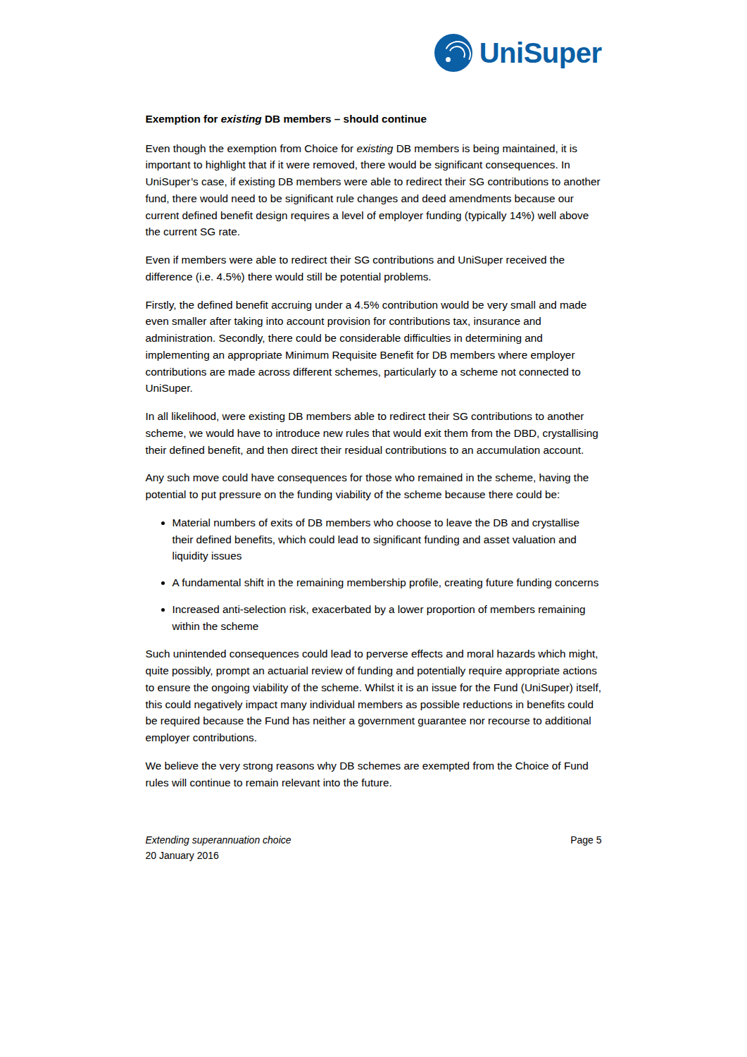UniSuper
Exemption for existing DB members – should continue
Even though the exemption from Choice for existing DB members is being maintained, it is important to highlight that if it were removed, there would be significant consequences. In UniSuper’s case, if existing DB members were able to redirect their SG contributions to another fund, there would need to be significant rule changes and deed amendments because our current defined benefit design requires a level of employer funding (typically 14%) well above the current SG rate.
Even if members were able to redirect their SG contributions and UniSuper received the difference (i.e. 4.5%) there would still be potential problems.
Firstly, the defined benefit accruing under a 4.5% contribution would be very small and made even smaller after taking into account provision for contributions tax, insurance and administration. Secondly, there could be considerable difficulties in determining and implementing an appropriate Minimum Requisite Benefit for DB members where employer contributions are made across different schemes, particularly to a scheme not connected to UniSuper.
In all likelihood, were existing DB members able to redirect their SG contributions to another scheme, we would have to introduce new rules that would exit them from the DBD, crystallising their defined benefit, and then direct their residual contributions to an accumulation account.
Any such move could have consequences for those who remained in the scheme, having the potential to put pressure on the funding viability of the scheme because there could be:
Material numbers of exits of DB members who choose to leave the DB and crystallise their defined benefits, which could lead to significant funding and asset valuation and liquidity issues
A fundamental shift in the remaining membership profile, creating future funding concerns
Increased anti-selection risk, exacerbated by a lower proportion of members remaining within the scheme
Such unintended consequences could lead to perverse effects and moral hazards which might, quite possibly, prompt an actuarial review of funding and potentially require appropriate actions to ensure the ongoing viability of the scheme. Whilst it is an issue for the Fund (UniSuper) itself, this could negatively impact many individual members as possible reductions in benefits could be required because the Fund has neither a government guarantee nor recourse to additional employer contributions.
We believe the very strong reasons why DB schemes are exempted from the Choice of Fund rules will continue to remain relevant into the future.
Extending superannuation choice 20 January 2016
Page 5